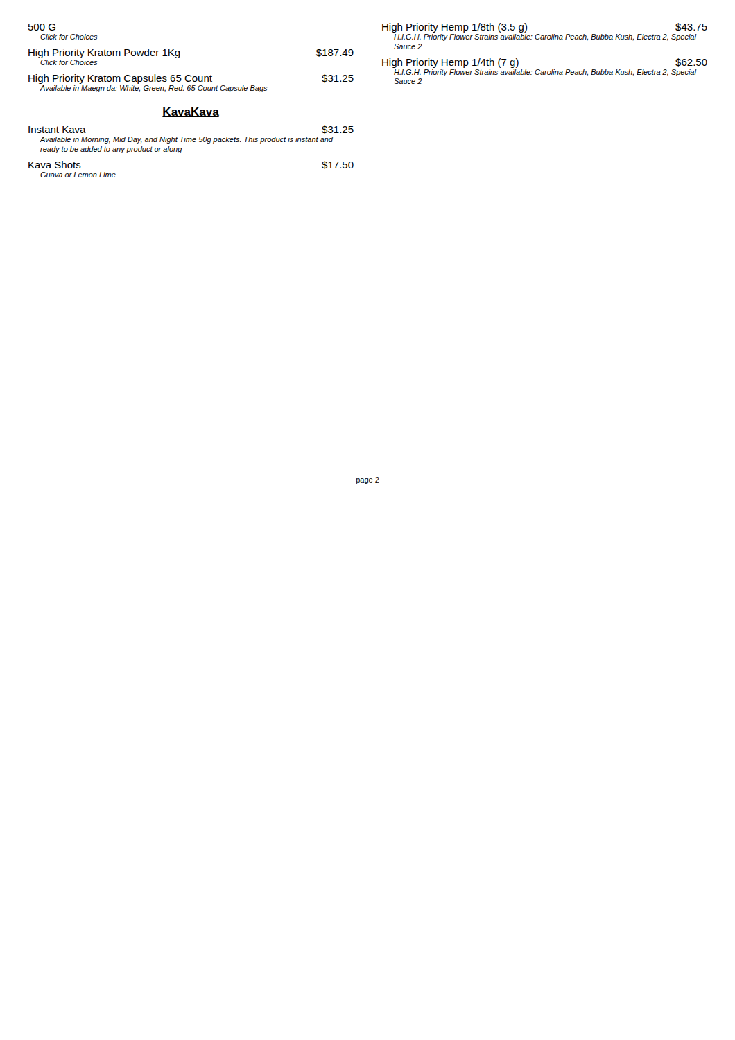500 G
Click for Choices
High Priority Kratom Powder 1Kg $187.49
Click for Choices
High Priority Kratom Capsules 65 Count $31.25
Available in Maegn da: White, Green, Red. 65 Count Capsule Bags
KavaKava
Instant Kava $31.25
Available in Morning, Mid Day, and Night Time 50g packets. This product is instant and ready to be added to any product or along
Kava Shots $17.50
Guava or Lemon Lime
High Priority Hemp 1/8th (3.5 g) $43.75
H.I.G.H. Priority Flower Strains available: Carolina Peach, Bubba Kush, Electra 2, Special Sauce 2
High Priority Hemp 1/4th (7 g) $62.50
H.I.G.H. Priority Flower Strains available: Carolina Peach, Bubba Kush, Electra 2, Special Sauce 2
page 2